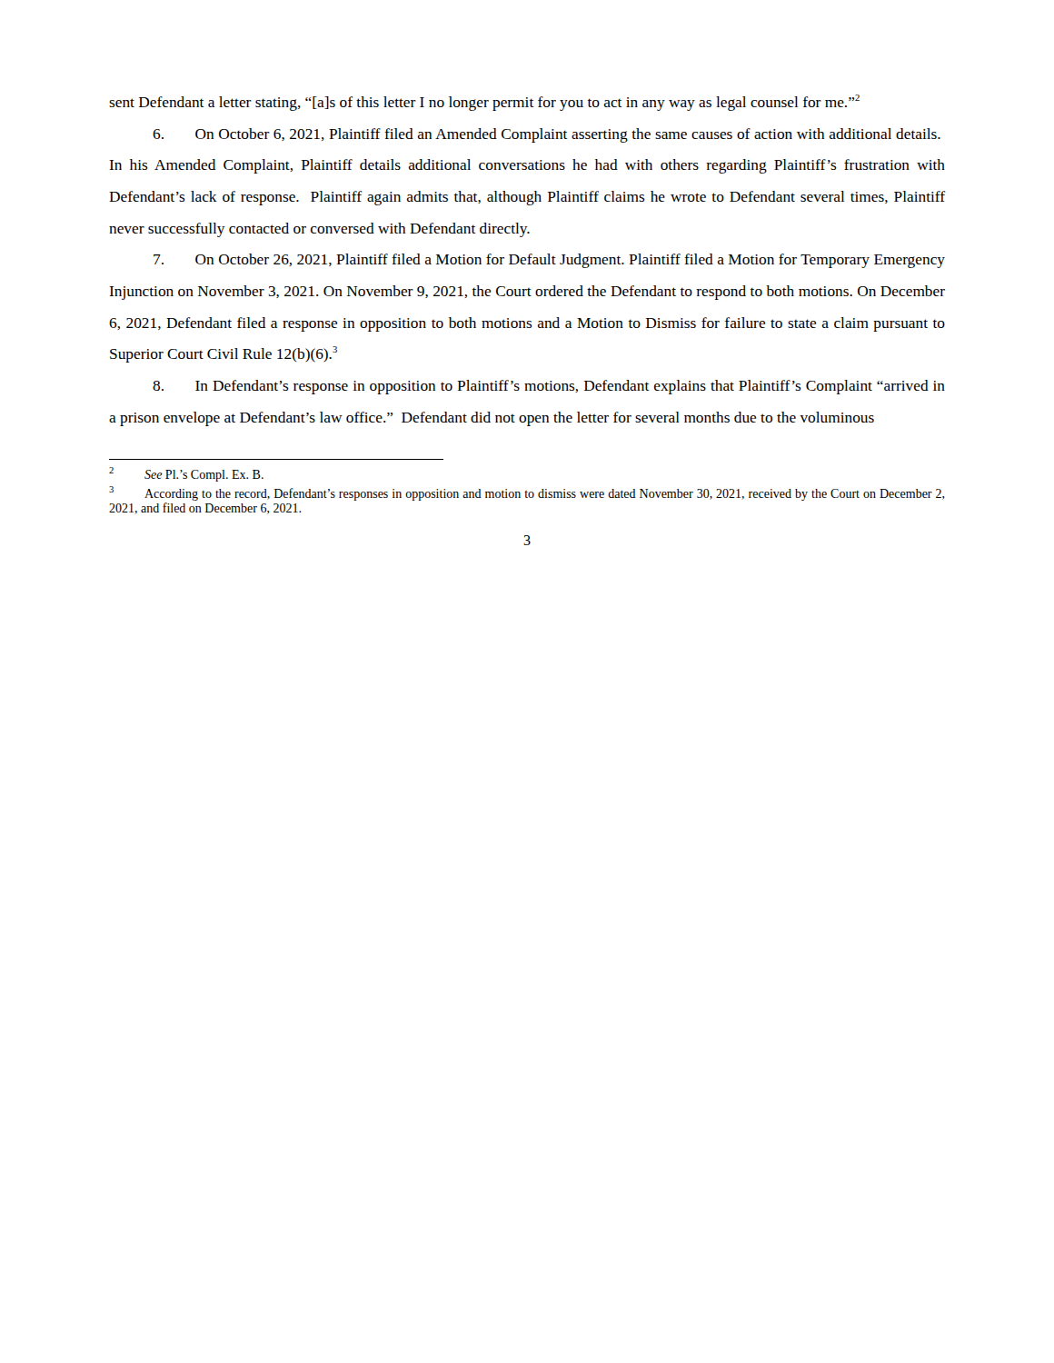sent Defendant a letter stating, “[a]s of this letter I no longer permit for you to act in any way as legal counsel for me.”2
6. On October 6, 2021, Plaintiff filed an Amended Complaint asserting the same causes of action with additional details. In his Amended Complaint, Plaintiff details additional conversations he had with others regarding Plaintiff’s frustration with Defendant’s lack of response. Plaintiff again admits that, although Plaintiff claims he wrote to Defendant several times, Plaintiff never successfully contacted or conversed with Defendant directly.
7. On October 26, 2021, Plaintiff filed a Motion for Default Judgment. Plaintiff filed a Motion for Temporary Emergency Injunction on November 3, 2021. On November 9, 2021, the Court ordered the Defendant to respond to both motions. On December 6, 2021, Defendant filed a response in opposition to both motions and a Motion to Dismiss for failure to state a claim pursuant to Superior Court Civil Rule 12(b)(6).3
8. In Defendant’s response in opposition to Plaintiff’s motions, Defendant explains that Plaintiff’s Complaint “arrived in a prison envelope at Defendant’s law office.” Defendant did not open the letter for several months due to the voluminous
2 See Pl.’s Compl. Ex. B.
3 According to the record, Defendant’s responses in opposition and motion to dismiss were dated November 30, 2021, received by the Court on December 2, 2021, and filed on December 6, 2021.
3